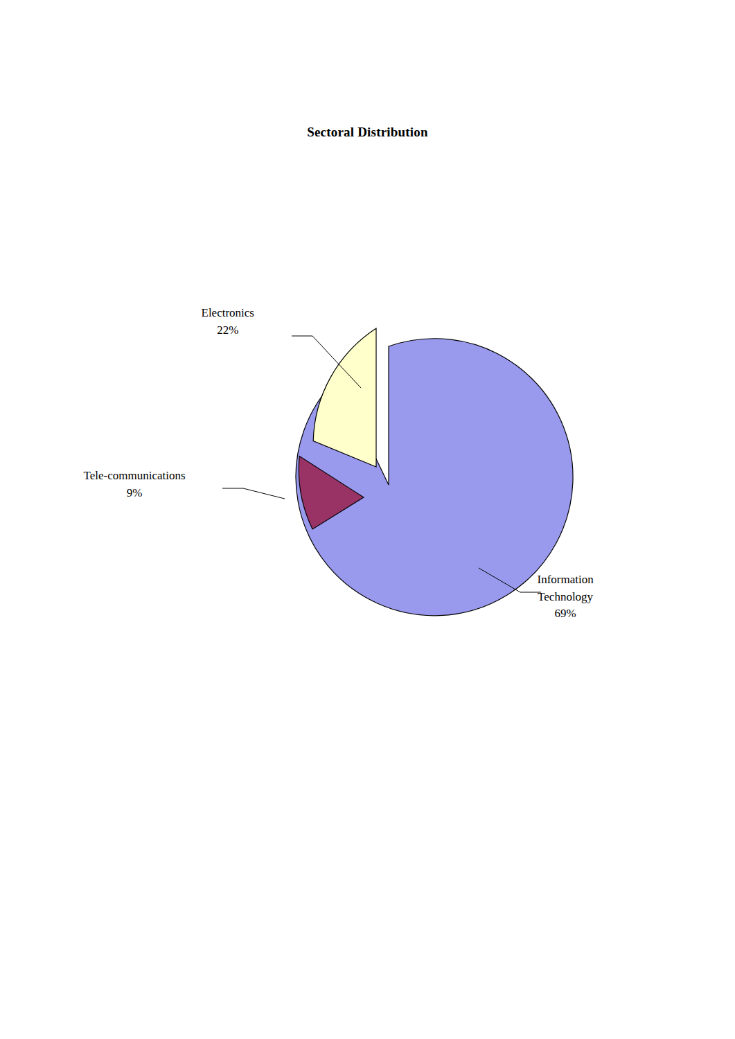Sectoral Distribution
Electronics
22%
Tele-communications
9%
Information
Technology
69%